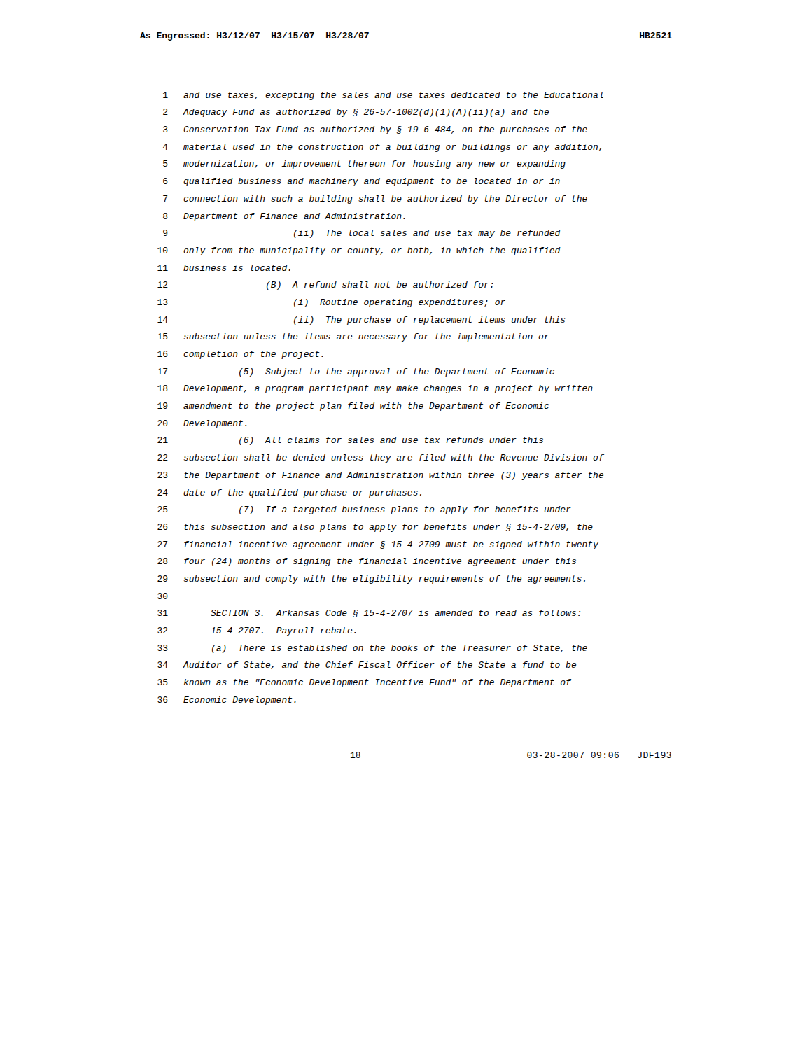As Engrossed: H3/12/07 H3/15/07 H3/28/07 HB2521
1 and use taxes, excepting the sales and use taxes dedicated to the Educational
2 Adequacy Fund as authorized by § 26-57-1002(d)(1)(A)(ii)(a) and the
3 Conservation Tax Fund as authorized by § 19-6-484, on the purchases of the
4 material used in the construction of a building or buildings or any addition,
5 modernization, or improvement thereon for housing any new or expanding
6 qualified business and machinery and equipment to be located in or in
7 connection with such a building shall be authorized by the Director of the
8 Department of Finance and Administration.
9 (ii) The local sales and use tax may be refunded
10 only from the municipality or county, or both, in which the qualified
11 business is located.
12 (B) A refund shall not be authorized for:
13 (i) Routine operating expenditures; or
14 (ii) The purchase of replacement items under this
15 subsection unless the items are necessary for the implementation or
16 completion of the project.
17 (5) Subject to the approval of the Department of Economic
18 Development, a program participant may make changes in a project by written
19 amendment to the project plan filed with the Department of Economic
20 Development.
21 (6) All claims for sales and use tax refunds under this
22 subsection shall be denied unless they are filed with the Revenue Division of
23 the Department of Finance and Administration within three (3) years after the
24 date of the qualified purchase or purchases.
25 (7) If a targeted business plans to apply for benefits under
26 this subsection and also plans to apply for benefits under § 15-4-2709, the
27 financial incentive agreement under § 15-4-2709 must be signed within twenty-
28 four (24) months of signing the financial incentive agreement under this
29 subsection and comply with the eligibility requirements of the agreements.
30
31 SECTION 3. Arkansas Code § 15-4-2707 is amended to read as follows:
32 15-4-2707. Payroll rebate.
33 (a) There is established on the books of the Treasurer of State, the
34 Auditor of State, and the Chief Fiscal Officer of the State a fund to be
35 known as the "Economic Development Incentive Fund" of the Department of
36 Economic Development.
18 03-28-2007 09:06 JDF193